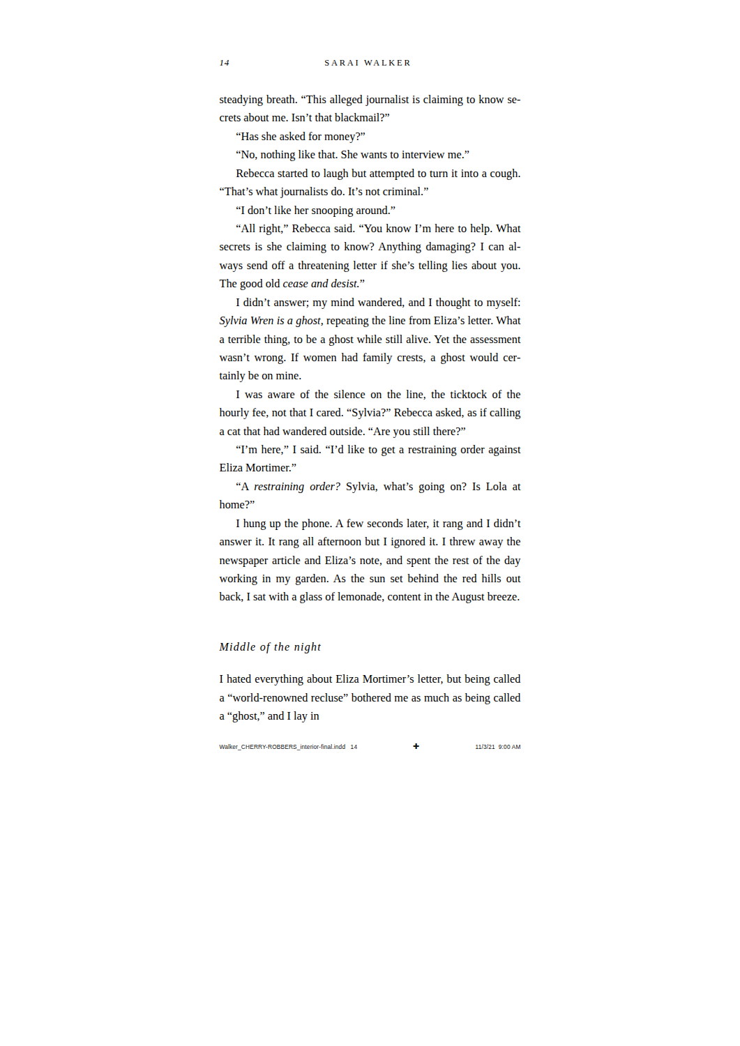14 Sarai Walker
steadying breath. “This alleged journalist is claiming to know secrets about me. Isn’t that blackmail?”
“Has she asked for money?”
“No, nothing like that. She wants to interview me.”
Rebecca started to laugh but attempted to turn it into a cough. “That’s what journalists do. It’s not criminal.”
“I don’t like her snooping around.”
“All right,” Rebecca said. “You know I’m here to help. What secrets is she claiming to know? Anything damaging? I can always send off a threatening letter if she’s telling lies about you. The good old cease and desist.”
I didn’t answer; my mind wandered, and I thought to myself: Sylvia Wren is a ghost, repeating the line from Eliza’s letter. What a terrible thing, to be a ghost while still alive. Yet the assessment wasn’t wrong. If women had family crests, a ghost would certainly be on mine.
I was aware of the silence on the line, the ticktock of the hourly fee, not that I cared. “Sylvia?” Rebecca asked, as if calling a cat that had wandered outside. “Are you still there?”
“I’m here,” I said. “I’d like to get a restraining order against Eliza Mortimer.”
“A restraining order? Sylvia, what’s going on? Is Lola at home?”
I hung up the phone. A few seconds later, it rang and I didn’t answer it. It rang all afternoon but I ignored it. I threw away the newspaper article and Eliza’s note, and spent the rest of the day working in my garden. As the sun set behind the red hills out back, I sat with a glass of lemonade, content in the August breeze.
Middle of the night
I hated everything about Eliza Mortimer’s letter, but being called a “world-renowned recluse” bothered me as much as being called a “ghost,” and I lay in
Walker_CHERRY-ROBBERS_interior-final.indd 14 ✚ 11/3/21 9:00 AM